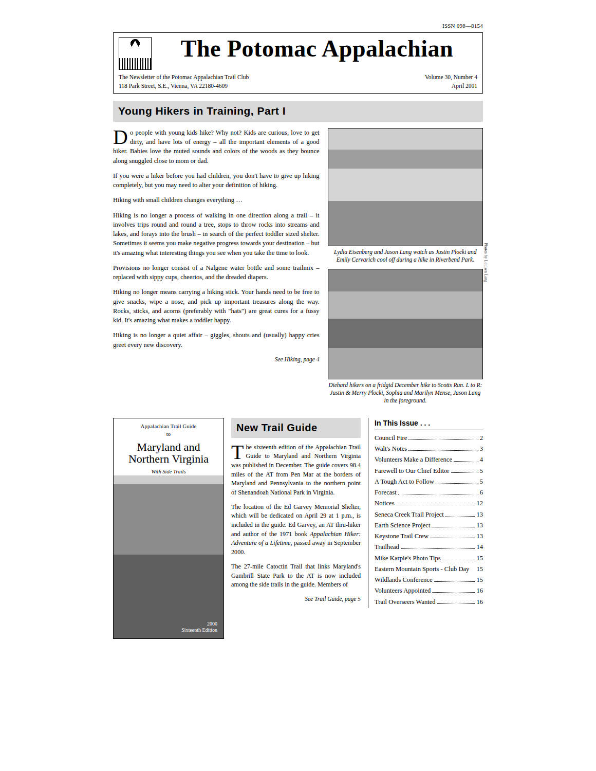ISSN 098—8154
The Potomac Appalachian
The Newsletter of the Potomac Appalachian Trail Club
118 Park Street, S.E., Vienna, VA 22180-4609
Volume 30, Number 4
April 2001
Young Hikers in Training, Part I
Do people with young kids hike? Why not? Kids are curious, love to get dirty, and have lots of energy – all the important elements of a good hiker. Babies love the muted sounds and colors of the woods as they bounce along snuggled close to mom or dad.
If you were a hiker before you had children, you don't have to give up hiking completely, but you may need to alter your definition of hiking.
Hiking with small children changes everything …
Hiking is no longer a process of walking in one direction along a trail – it involves trips round and round a tree, stops to throw rocks into streams and lakes, and forays into the brush – in search of the perfect toddler sized shelter. Sometimes it seems you make negative progress towards your destination – but it's amazing what interesting things you see when you take the time to look.
Provisions no longer consist of a Nalgene water bottle and some trailmix – replaced with sippy cups, cheerios, and the dreaded diapers.
Hiking no longer means carrying a hiking stick. Your hands need to be free to give snacks, wipe a nose, and pick up important treasures along the way. Rocks, sticks, and acorns (preferably with "hats") are great cures for a fussy kid. It's amazing what makes a toddler happy.
Hiking is no longer a quiet affair – giggles, shouts and (usually) happy cries greet every new discovery.
See Hiking, page 4
Lydia Eisenberg and Jason Lang watch as Justin Plocki and Emily Cervarich cool off during a hike in Riverbend Park.
Diehard hikers on a fridgid December hike to Scotts Run. L to R: Justin & Merry Plocki, Sophia and Marilyn Mense, Jason Lang in the foreground.
Photos by Louisen Lang
Appalachian Trail Guide
to
Maryland and
Northern Virginia
With Side Trails
2000
Sixteenth Edition
New Trail Guide
The sixteenth edition of the Appalachian Trail Guide to Maryland and Northern Virginia was published in December. The guide covers 98.4 miles of the AT from Pen Mar at the borders of Maryland and Pennsylvania to the northern point of Shenandoah National Park in Virginia.
The location of the Ed Garvey Memorial Shelter, which will be dedicated on April 29 at 1 p.m., is included in the guide. Ed Garvey, an AT thru-hiker and author of the 1971 book Appalachian Hiker: Adventure of a Lifetime, passed away in September 2000.
The 27-mile Catoctin Trail that links Maryland's Gambrill State Park to the AT is now included among the side trails in the guide. Members of
See Trail Guide, page 5
In This Issue . . .
Council Fire 2
Walt's Notes 3
Volunteers Make a Difference 4
Farewell to Our Chief Editor 5
A Tough Act to Follow 5
Forecast 6
Notices 12
Seneca Creek Trail Project 13
Earth Science Project 13
Keystone Trail Crew 13
Trailhead 14
Mike Karpie's Photo Tips 15
Eastern Mountain Sports - Club Day 15
Wildlands Conference 15
Volunteers Appointed 16
Trail Overseers Wanted 16